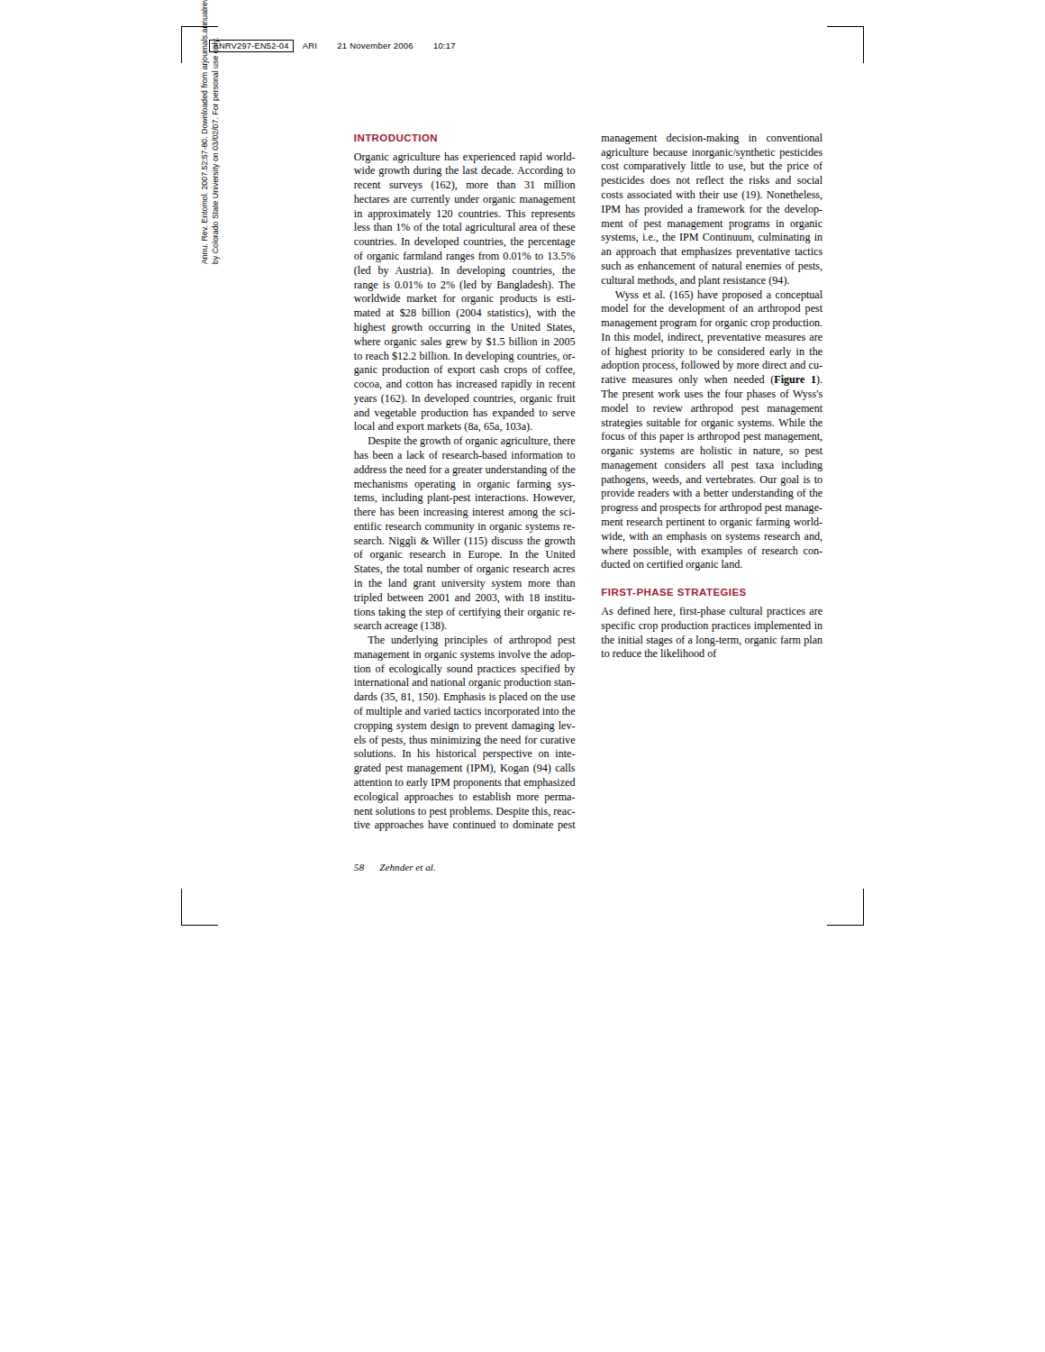ANRV297-EN52-04 ARI 21 November 200610:17
Annu. Rev. Entomol. 2007.52:57-80. Downloaded from arjournals.annualreviews.org by Colorado State University on 03/02/07. For personal use only.
INTRODUCTION
Organic agriculture has experienced rapid worldwide growth during the last decade. According to recent surveys (162), more than 31 million hectares are currently under organic management in approximately 120 countries. This represents less than 1% of the total agricultural area of these countries. In developed countries, the percentage of organic farmland ranges from 0.01% to 13.5% (led by Austria). In developing countries, the range is 0.01% to 2% (led by Bangladesh). The worldwide market for organic products is estimated at $28 billion (2004 statistics), with the highest growth occurring in the United States, where organic sales grew by $1.5 billion in 2005 to reach $12.2 billion. In developing countries, organic production of export cash crops of coffee, cocoa, and cotton has increased rapidly in recent years (162). In developed countries, organic fruit and vegetable production has expanded to serve local and export markets (8a, 65a, 103a).
Despite the growth of organic agriculture, there has been a lack of research-based information to address the need for a greater understanding of the mechanisms operating in organic farming systems, including plant-pest interactions. However, there has been increasing interest among the scientific research community in organic systems research. Niggli & Willer (115) discuss the growth of organic research in Europe. In the United States, the total number of organic research acres in the land grant university system more than tripled between 2001 and 2003, with 18 institutions taking the step of certifying their organic research acreage (138).
The underlying principles of arthropod pest management in organic systems involve the adoption of ecologically sound practices specified by international and national organic production standards (35, 81, 150). Emphasis is placed on the use of multiple and varied tactics incorporated into the cropping system design to prevent damaging levels of pests, thus minimizing the need for curative solutions. In his historical perspective on integrated pest management (IPM), Kogan (94) calls attention to early IPM proponents that emphasized ecological approaches to establish more permanent solutions to pest problems. Despite this, reactive approaches have continued to dominate pest management decision-making in conventional agriculture because inorganic/synthetic pesticides cost comparatively little to use, but the price of pesticides does not reflect the risks and social costs associated with their use (19). Nonetheless, IPM has provided a framework for the development of pest management programs in organic systems, i.e., the IPM Continuum, culminating in an approach that emphasizes preventative tactics such as enhancement of natural enemies of pests, cultural methods, and plant resistance (94).
Wyss et al. (165) have proposed a conceptual model for the development of an arthropod pest management program for organic crop production. In this model, indirect, preventative measures are of highest priority to be considered early in the adoption process, followed by more direct and curative measures only when needed (Figure 1). The present work uses the four phases of Wyss's model to review arthropod pest management strategies suitable for organic systems. While the focus of this paper is arthropod pest management, organic systems are holistic in nature, so pest management considers all pest taxa including pathogens, weeds, and vertebrates. Our goal is to provide readers with a better understanding of the progress and prospects for arthropod pest management research pertinent to organic farming worldwide, with an emphasis on systems research and, where possible, with examples of research conducted on certified organic land.
FIRST-PHASE STRATEGIES
As defined here, first-phase cultural practices are specific crop production practices implemented in the initial stages of a long-term, organic farm plan to reduce the likelihood of
58 Zehnder et al.